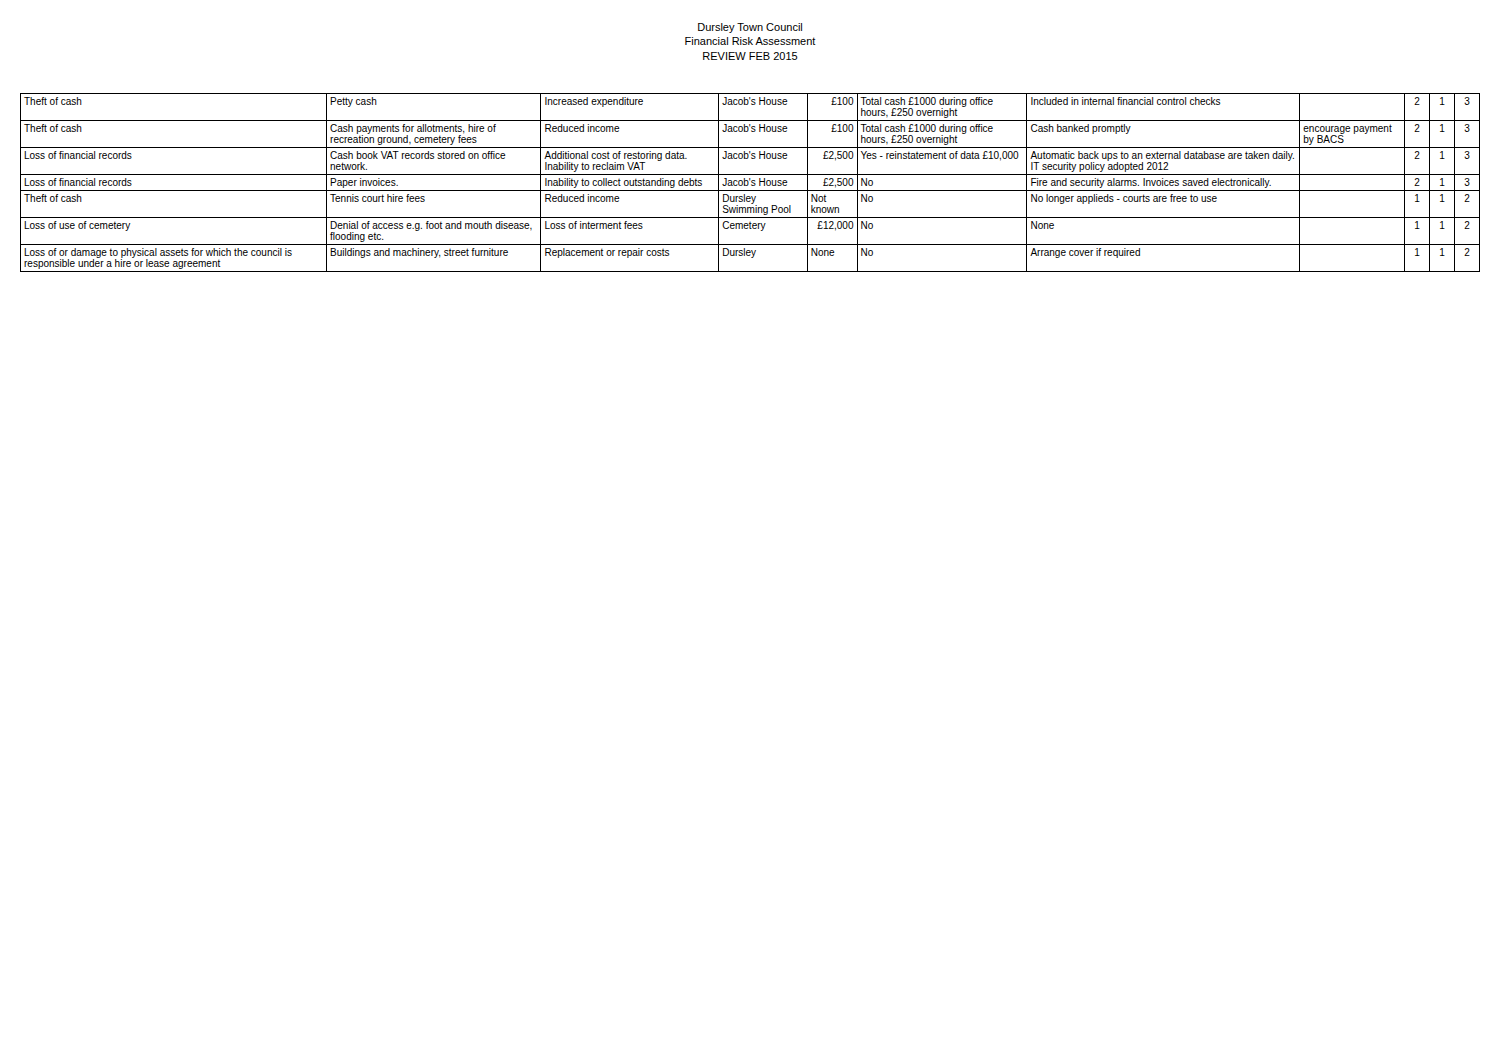Dursley Town Council
Financial Risk Assessment
REVIEW FEB 2015
| Theft of cash | Petty cash | Increased expenditure | Jacob's House | £100 | Total cash £1000 during office hours, £250 overnight | Included in internal financial control checks | | 2 | 1 | 3 |
| Theft of cash | Cash payments for allotments, hire of recreation ground, cemetery fees | Reduced income | Jacob's House | £100 | Total cash £1000 during office hours, £250 overnight | Cash banked promptly | encourage payment by BACS | 2 | 1 | 3 |
| Loss of financial records | Cash book VAT records stored on office network. | Additional cost of restoring data. Inability to reclaim VAT | Jacob's House | £2,500 | Yes - reinstatement of data £10,000 | Automatic back ups to an external database are taken daily. IT security policy adopted 2012 | | 2 | 1 | 3 |
| Loss of financial records | Paper invoices. | Inability to collect outstanding debts | Jacob's House | £2,500 | No | Fire and security alarms. Invoices saved electronically. | | 2 | 1 | 3 |
| Theft of cash | Tennis court hire fees | Reduced income | Dursley Swimming Pool | Not known | No | No longer applieds - courts are free to use | | 1 | 1 | 2 |
| Loss of use of cemetery | Denial of access e.g. foot and mouth disease, flooding etc. | Loss of interment fees | Cemetery | £12,000 | No | None | | 1 | 1 | 2 |
| Loss of or damage to physical assets for which the council is responsible under a hire or lease agreement | Buildings and machinery, street furniture | Replacement or repair costs | Dursley | None | No | Arrange cover if required | | 1 | 1 | 2 |